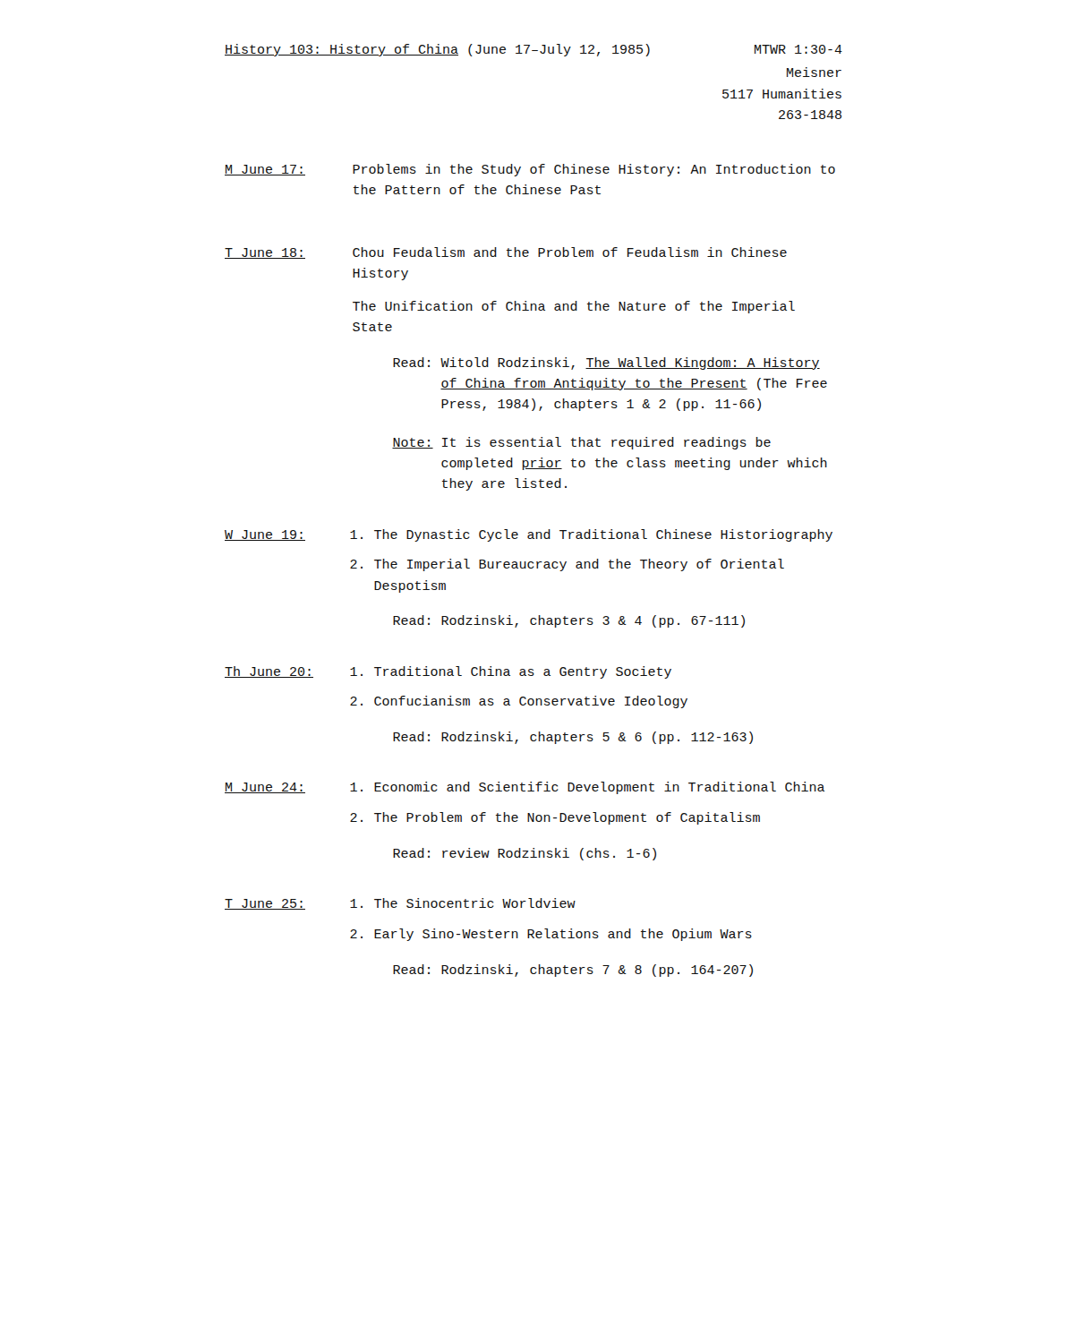History 103: History of China (June 17–July 12, 1985)
MTWR 1:30-4
Meisner
5117 Humanities
263-1848
M June 17:
Problems in the Study of Chinese History: An Introduction to the Pattern of the Chinese Past
T June 18:
Chou Feudalism and the Problem of Feudalism in Chinese History
The Unification of China and the Nature of the Imperial State
Read: Witold Rodzinski, The Walled Kingdom: A History of China from Antiquity to the Present (The Free Press, 1984), chapters 1 & 2 (pp. 11-66)
Note: It is essential that required readings be completed prior to the class meeting under which they are listed.
W June 19:
The Dynastic Cycle and Traditional Chinese Historiography
The Imperial Bureaucracy and the Theory of Oriental Despotism
Read: Rodzinski, chapters 3 & 4 (pp. 67-111)
Th June 20:
Traditional China as a Gentry Society
Confucianism as a Conservative Ideology
Read: Rodzinski, chapters 5 & 6 (pp. 112-163)
M June 24:
Economic and Scientific Development in Traditional China
The Problem of the Non-Development of Capitalism
Read: review Rodzinski (chs. 1-6)
T June 25:
The Sinocentric Worldview
Early Sino-Western Relations and the Opium Wars
Read: Rodzinski, chapters 7 & 8 (pp. 164-207)